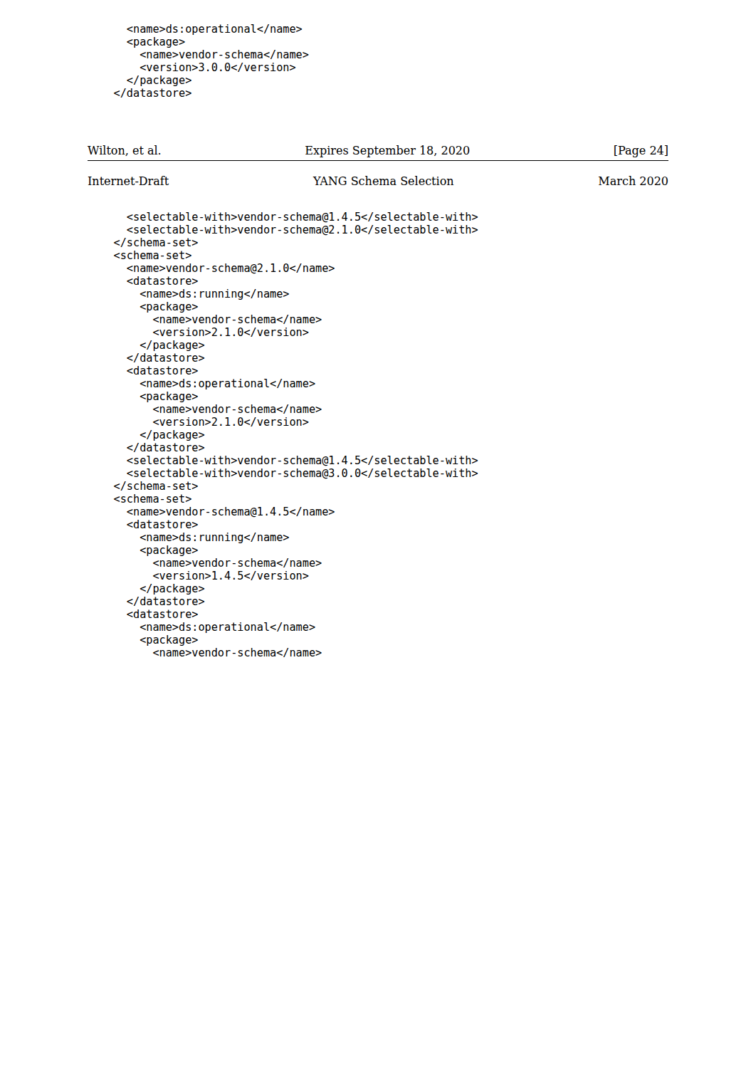<name>ds:operational</name>
      <package>
        <name>vendor-schema</name>
        <version>3.0.0</version>
      </package>
    </datastore>
Wilton, et al. Expires September 18, 2020 [Page 24]
Internet-Draft YANG Schema Selection March 2020
      <selectable-with>vendor-schema@1.4.5</selectable-with>
      <selectable-with>vendor-schema@2.1.0</selectable-with>
    </schema-set>
    <schema-set>
      <name>vendor-schema@2.1.0</name>
      <datastore>
        <name>ds:running</name>
        <package>
          <name>vendor-schema</name>
          <version>2.1.0</version>
        </package>
      </datastore>
      <datastore>
        <name>ds:operational</name>
        <package>
          <name>vendor-schema</name>
          <version>2.1.0</version>
        </package>
      </datastore>
      <selectable-with>vendor-schema@1.4.5</selectable-with>
      <selectable-with>vendor-schema@3.0.0</selectable-with>
    </schema-set>
    <schema-set>
      <name>vendor-schema@1.4.5</name>
      <datastore>
        <name>ds:running</name>
        <package>
          <name>vendor-schema</name>
          <version>1.4.5</version>
        </package>
      </datastore>
      <datastore>
        <name>ds:operational</name>
        <package>
          <name>vendor-schema</name>